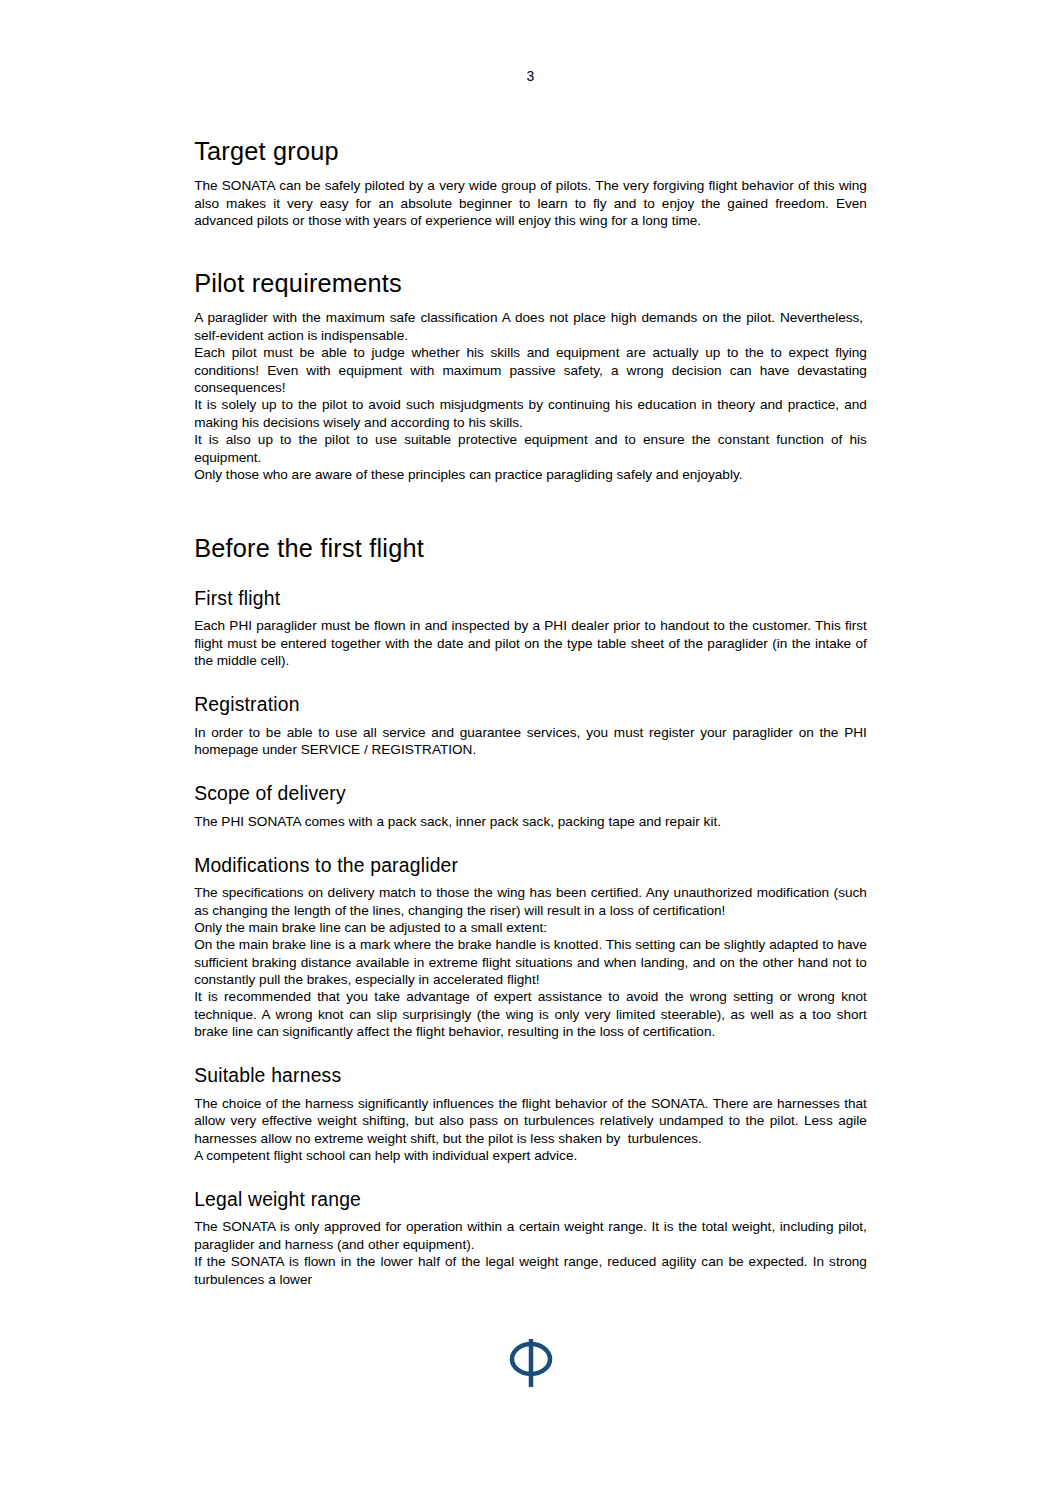3
Target group
The SONATA can be safely piloted by a very wide group of pilots. The very forgiving flight behavior of this wing also makes it very easy for an absolute beginner to learn to fly and to enjoy the gained freedom. Even advanced pilots or those with years of experience will enjoy this wing for a long time.
Pilot requirements
A paraglider with the maximum safe classification A does not place high demands on the pilot. Nevertheless, self-evident action is indispensable.
Each pilot must be able to judge whether his skills and equipment are actually up to the to expect flying conditions! Even with equipment with maximum passive safety, a wrong decision can have devastating consequences!
It is solely up to the pilot to avoid such misjudgments by continuing his education in theory and practice, and making his decisions wisely and according to his skills.
It is also up to the pilot to use suitable protective equipment and to ensure the constant function of his equipment.
Only those who are aware of these principles can practice paragliding safely and enjoyably.
Before the first flight
First flight
Each PHI paraglider must be flown in and inspected by a PHI dealer prior to handout to the customer. This first flight must be entered together with the date and pilot on the type table sheet of the paraglider (in the intake of the middle cell).
Registration
In order to be able to use all service and guarantee services, you must register your paraglider on the PHI homepage under SERVICE / REGISTRATION.
Scope of delivery
The PHI SONATA comes with a pack sack, inner pack sack, packing tape and repair kit.
Modifications to the paraglider
The specifications on delivery match to those the wing has been certified. Any unauthorized modification (such as changing the length of the lines, changing the riser) will result in a loss of certification!
Only the main brake line can be adjusted to a small extent:
On the main brake line is a mark where the brake handle is knotted. This setting can be slightly adapted to have sufficient braking distance available in extreme flight situations and when landing, and on the other hand not to constantly pull the brakes, especially in accelerated flight!
It is recommended that you take advantage of expert assistance to avoid the wrong setting or wrong knot technique. A wrong knot can slip surprisingly (the wing is only very limited steerable), as well as a too short brake line can significantly affect the flight behavior, resulting in the loss of certification.
Suitable harness
The choice of the harness significantly influences the flight behavior of the SONATA. There are harnesses that allow very effective weight shifting, but also pass on turbulences relatively undamped to the pilot. Less agile harnesses allow no extreme weight shift, but the pilot is less shaken by turbulences.
A competent flight school can help with individual expert advice.
Legal weight range
The SONATA is only approved for operation within a certain weight range. It is the total weight, including pilot, paraglider and harness (and other equipment).
If the SONATA is flown in the lower half of the legal weight range, reduced agility can be expected. In strong turbulences a lower